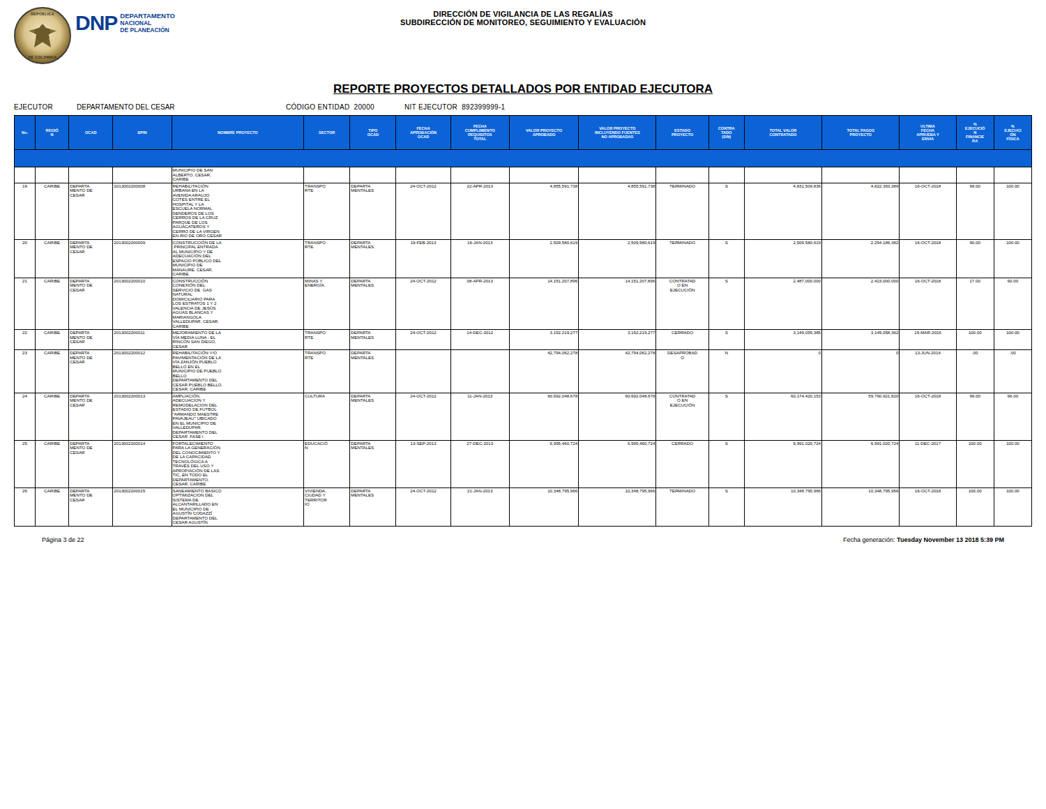DNP
DEPARTAMENTO
NACIONAL
DE PLANEACIÓN
DIRECCIÓN DE VIGILANCIA DE LAS REGALÍAS
SUBDIRECCIÓN DE MONITOREO, SEGUIMIENTO Y EVALUACIÓN
REPORTE PROYECTOS DETALLADOS POR ENTIDAD EJECUTORA
EJECUTOR DEPARTAMENTO DEL CESAR CÓDIGO ENTIDAD 20000 NIT EJECUTOR 892399999-1
| No. | REGIÓ N | OCAD | BPIN | NOMBRE PROYECTO | SECTOR | TIPO OCAD | FECHA APROBACIÓN OCAD | FECHA CUMPLIMIENTO REQUISITOS TOTAL | VALOR PROYECTO APROBADO | VALOR PROYECTO INCLUYENDO FUENTES NO APROBADAS | ESTADO PROYECTO | CONTRA TADO (S/N) | TOTAL VALOR CONTRATADO | TOTAL PAGOS PROYECTO | ULTIMA FECHA APRUEBA Y ENVIA | % EJECUCIÓ N FINANCIE RA | % EJECUCI ÓN FÍSICA |
| --- | --- | --- | --- | --- | --- | --- | --- | --- | --- | --- | --- | --- | --- | --- | --- | --- | --- |
| | | | | MUNICIPIO DE SAN ALBERTO, CESAR, CARIBE | | | | | | | | | | | | | |
| 19 | CARIBE | DEPARTA MENTO DE CESAR | 2013002200008 | REHABILITACIÓN URBANA EN LA AVENIDA ARAUJO COTES ENTRE EL HOSPITAL Y LA ESCUELA NORMAL SENDEROS DE LOS CERROS DE LA CRUZ PARQUE DE LOS AGUACATEROS Y CERRO DE LA VIRGEN EN RIO DE ORO CESAR | TRANSPO RTE | DEPARTA MENTALES | 24-OCT-2012 | 22-APR-2013 | 4,855,591,738 | 4,855,591,738 | TERMINADO | S | 4,831,509,836 | 4,822,393,389 | 16-OCT-2018 | 99.00 | 100.00 |
| 20 | CARIBE | DEPARTA MENTO DE CESAR | 2013002200009 | CONSTRUCCIÓN DE LA PRINCIPAL ENTRADA AL MUNICIPIO Y DE ADECUACIÓN DEL ESPACIO PÚBLICO DEL MUNICIPIO DE MANAURE, CESAR, CARIBE | TRANSPO RTE | DEPARTA MENTALES | 19-FEB-2013 | 16-JAN-2013 | 2,509,580,619 | 2,509,580,619 | TERMINADO | S | 2,509,580,619 | 2,254,186,382 | 16-OCT-2018 | 90.00 | 100.00 |
| 21 | CARIBE | DEPARTA MENTO DE CESAR | 2013002200010 | CONSTRUCCIÓN CONEXIÓN DEL SERVICIO DE GAS NATURAL DOMICILIARIO PARA LOS ESTRATOS 1 Y 2 VALENCIA DE JESÚS AGUAS BLANCAS Y MARIANGOLA VALLEDUPAR, CESAR, CARIBE | MINAS Y ENERGÍA | DEPARTA MENTALES | 24-OCT-2012 | 08-APR-2013 | 14,151,207,896 | 14,151,207,896 | CONTRATAD O EN EJECUCIÓN | S | 2,487,000,000 | 2,423,000,000 | 16-OCT-2018 | 17.00 | 90.00 |
| 22 | CARIBE | DEPARTA MENTO DE CESAR | 2013002200011 | MEJORAMIENTO DE LA VÍA MEDIA LUNA - EL RINCÓN SAN DIEGO, CESAR | TRANSPO RTE | DEPARTA MENTALES | 24-OCT-2012 | 14-DEC-2012 | 3,152,219,277 | 3,152,219,277 | CERRADO | S | 3,149,059,385 | 3,149,058,362 | 15-MAR-2016 | 100.00 | 100.00 |
| 23 | CARIBE | DEPARTA MENTO DE CESAR | 2013002200012 | REHABILITACIÓN Y/O PAVIMENTACIÓN DE LA VÍA ZANJÓN PUEBLO BELLO EN EL MUNICIPIO DE PUEBLO BELLO DEPARTAMENTO DEL CESAR PUEBLO BELLO, CESAR, CARIBE | TRANSPO RTE | DEPARTA MENTALES | | | 42,794,062,278 | 42,794,062,278 | DESAPROBAD O | N | 0 | 0 | 13-JUN-2014 | .00 | .00 |
| 24 | CARIBE | DEPARTA MENTO DE CESAR | 2013002200013 | AMPLIACIÓN, ADECUACION Y REMODELACION DEL ESTADIO DE FUTBOL "ARMANDO MAESTRE PAVAJEAU" UBICADO EN EL MUNICIPIO DE VALLEDUPAR, DEPARTAMENTO DEL CESAR FASE I | CULTURA | DEPARTA MENTALES | 24-OCT-2012 | 11-JAN-2013 | 60,692,048,678 | 60,692,048,678 | CONTRATAD O EN EJECUCIÓN | S | 60,174,420,153 | 59,790,921,820 | 16-OCT-2018 | 99.00 | 96.00 |
| 25 | CARIBE | DEPARTA MENTO DE CESAR | 2013002200014 | FORTALECIMIENTO PARA LA GENERACIÓN DEL CONOCIMIENTO Y DE LA CAPACIDAD TECNOLÓGICA A TRAVÉS DEL USO Y APROPIACIÓN DE LAS TIC, EN TODO EL DEPARTAMENTO, CESAR, CARIBE | EDUCACIÓ N | DEPARTA MENTALES | 13-SEP-2013 | 27-DEC-2013 | 6,995,460,724 | 6,995,460,724 | CERRADO | S | 6,991,020,724 | 6,991,020,724 | 11-DEC-2017 | 100.00 | 100.00 |
| 26 | CARIBE | DEPARTA MENTO DE CESAR | 2013002200015 | SANEAMIENTO BASICO OPTIMIZACION DEL SISTEMA DE ALCANTARILLADO EN EL MUNICIPIO DE AGUSTÍN CODAZZÍ DEPARTAMENTO DEL CESAR AGUSTÍN | VIVIENDA, CIUDAD Y TERRITOR IO | DEPARTA MENTALES | 24-OCT-2012 | 21-JAN-2013 | 10,348,795,966 | 10,348,795,966 | TERMINADO | S | 10,348,795,966 | 10,348,795,966 | 16-OCT-2018 | 100.00 | 100.00 |
Página 3 de 22
Fecha generación: Tuesday November 13 2018 5:39 PM